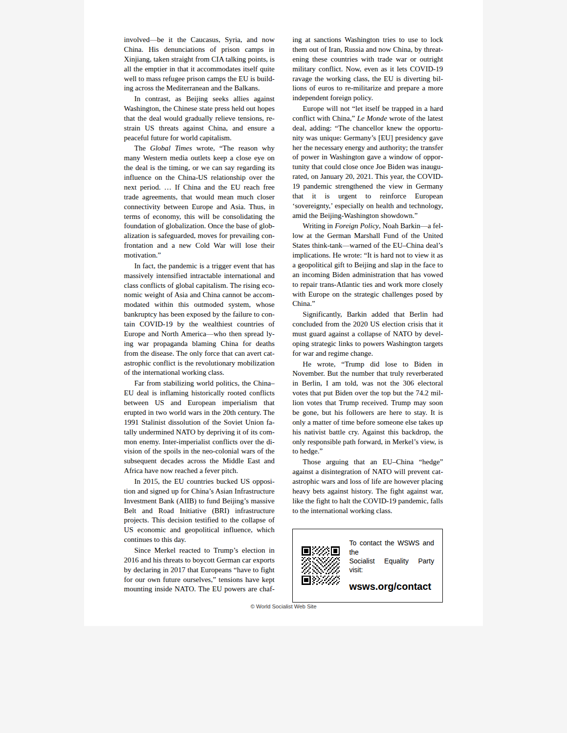involved—be it the Caucasus, Syria, and now China. His denunciations of prison camps in Xinjiang, taken straight from CIA talking points, is all the emptier in that it accommodates itself quite well to mass refugee prison camps the EU is building across the Mediterranean and the Balkans.
In contrast, as Beijing seeks allies against Washington, the Chinese state press held out hopes that the deal would gradually relieve tensions, restrain US threats against China, and ensure a peaceful future for world capitalism.
The Global Times wrote, “The reason why many Western media outlets keep a close eye on the deal is the timing, or we can say regarding its influence on the China-US relationship over the next period. … If China and the EU reach free trade agreements, that would mean much closer connectivity between Europe and Asia. Thus, in terms of economy, this will be consolidating the foundation of globalization. Once the base of globalization is safeguarded, moves for prevailing confrontation and a new Cold War will lose their motivation.”
In fact, the pandemic is a trigger event that has massively intensified intractable international and class conflicts of global capitalism. The rising economic weight of Asia and China cannot be accommodated within this outmoded system, whose bankruptcy has been exposed by the failure to contain COVID-19 by the wealthiest countries of Europe and North America—who then spread lying war propaganda blaming China for deaths from the disease. The only force that can avert catastrophic conflict is the revolutionary mobilization of the international working class.
Far from stabilizing world politics, the China–EU deal is inflaming historically rooted conflicts between US and European imperialism that erupted in two world wars in the 20th century. The 1991 Stalinist dissolution of the Soviet Union fatally undermined NATO by depriving it of its common enemy. Inter-imperialist conflicts over the division of the spoils in the neo-colonial wars of the subsequent decades across the Middle East and Africa have now reached a fever pitch.
In 2015, the EU countries bucked US opposition and signed up for China’s Asian Infrastructure Investment Bank (AIIB) to fund Beijing’s massive Belt and Road Initiative (BRI) infrastructure projects. This decision testified to the collapse of US economic and geopolitical influence, which continues to this day.
Since Merkel reacted to Trump’s election in 2016 and his threats to boycott German car exports by declaring in 2017 that Europeans “have to fight for our own future ourselves,” tensions have kept mounting inside NATO. The EU powers are chafing at sanctions Washington tries to use to lock them out of Iran, Russia and now China, by threatening these countries with trade war or outright military conflict. Now, even as it lets COVID-19 ravage the working class, the EU is diverting billions of euros to re-militarize and prepare a more independent foreign policy.
Europe will not “let itself be trapped in a hard conflict with China,” Le Monde wrote of the latest deal, adding: “The chancellor knew the opportunity was unique: Germany’s [EU] presidency gave her the necessary energy and authority; the transfer of power in Washington gave a window of opportunity that could close once Joe Biden was inaugurated, on January 20, 2021. This year, the COVID-19 pandemic strengthened the view in Germany that it is urgent to reinforce European ‘sovereignty,’ especially on health and technology, amid the Beijing-Washington showdown.”
Writing in Foreign Policy, Noah Barkin—a fellow at the German Marshall Fund of the United States think-tank—warned of the EU–China deal’s implications. He wrote: “It is hard not to view it as a geopolitical gift to Beijing and slap in the face to an incoming Biden administration that has vowed to repair trans-Atlantic ties and work more closely with Europe on the strategic challenges posed by China.”
Significantly, Barkin added that Berlin had concluded from the 2020 US election crisis that it must guard against a collapse of NATO by developing strategic links to powers Washington targets for war and regime change.
He wrote, “Trump did lose to Biden in November. But the number that truly reverberated in Berlin, I am told, was not the 306 electoral votes that put Biden over the top but the 74.2 million votes that Trump received. Trump may soon be gone, but his followers are here to stay. It is only a matter of time before someone else takes up his nativist battle cry. Against this backdrop, the only responsible path forward, in Merkel’s view, is to hedge.”
Those arguing that an EU–China “hedge” against a disintegration of NATO will prevent catastrophic wars and loss of life are however placing heavy bets against history. The fight against war, like the fight to halt the COVID-19 pandemic, falls to the international working class.
To contact the WSWS and the
Socialist Equality Party visit: wsws.org/contact
© World Socialist Web Site